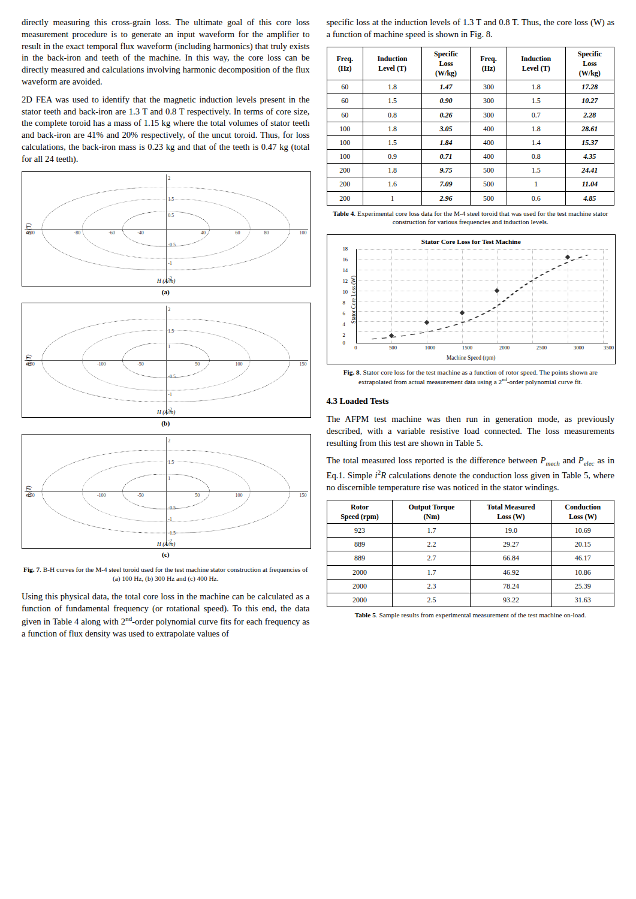directly measuring this cross-grain loss. The ultimate goal of this core loss measurement procedure is to generate an input waveform for the amplifier to result in the exact temporal flux waveform (including harmonics) that truly exists in the back-iron and teeth of the machine. In this way, the core loss can be directly measured and calculations involving harmonic decomposition of the flux waveform are avoided.
2D FEA was used to identify that the magnetic induction levels present in the stator teeth and back-iron are 1.3 T and 0.8 T respectively. In terms of core size, the complete toroid has a mass of 1.15 kg where the total volumes of stator teeth and back-iron are 41% and 20% respectively, of the uncut toroid. Thus, for loss calculations, the back-iron mass is 0.23 kg and that of the teeth is 0.47 kg (total for all 24 teeth).
B (T)
H (A/m)
-100
-80
-60
-40
40
60
80
100
2
1.5
0.5
-0.5
-1
-2
(a)
B (T)
H (A/m)
-150
-100
-50
50
100
150
2
1.5
1
-0.5
-1
-2
(b)
B (T)
H (A/m)
-150
-100
-50
50
100
150
2
1.5
1
-0.5
-1
-1.5
-2
(c)
Fig. 7. B-H curves for the M-4 steel toroid used for the test machine stator construction at frequencies of (a) 100 Hz, (b) 300 Hz and (c) 400 Hz.
Using this physical data, the total core loss in the machine can be calculated as a function of fundamental frequency (or rotational speed). To this end, the data given in Table 4 along with 2nd-order polynomial curve fits for each frequency as a function of flux density was used to extrapolate values of
specific loss at the induction levels of 1.3 T and 0.8 T. Thus, the core loss (W) as a function of machine speed is shown in Fig. 8.
| Freq. (Hz) | Induction Level (T) | Specific Loss (W/kg) | Freq. (Hz) | Induction Level (T) | Specific Loss (W/kg) |
| --- | --- | --- | --- | --- | --- |
| 60 | 1.8 | 1.47 | 300 | 1.8 | 17.28 |
| 60 | 1.5 | 0.90 | 300 | 1.5 | 10.27 |
| 60 | 0.8 | 0.26 | 300 | 0.7 | 2.28 |
| 100 | 1.8 | 3.05 | 400 | 1.8 | 28.61 |
| 100 | 1.5 | 1.84 | 400 | 1.4 | 15.37 |
| 100 | 0.9 | 0.71 | 400 | 0.8 | 4.35 |
| 200 | 1.8 | 9.75 | 500 | 1.5 | 24.41 |
| 200 | 1.6 | 7.09 | 500 | 1 | 11.04 |
| 200 | 1 | 2.96 | 500 | 0.6 | 4.85 |
Table 4. Experimental core loss data for the M-4 steel toroid that was used for the test machine stator construction for various frequencies and induction levels.
Stator Core Loss for Test Machine
Stator Core Loss (W)
Machine Speed (rpm)
18
16
14
12
10
8
6
4
2
0
0
500
1000
1500
2000
2500
3000
3500
Fig. 8. Stator core loss for the test machine as a function of rotor speed. The points shown are extrapolated from actual measurement data using a 2nd-order polynomial curve fit.
4.3 Loaded Tests
The AFPM test machine was then run in generation mode, as previously described, with a variable resistive load connected. The loss measurements resulting from this test are shown in Table 5.
The total measured loss reported is the difference between Pmech and Pelec as in Eq.1. Simple i2R calculations denote the conduction loss given in Table 5, where no discernible temperature rise was noticed in the stator windings.
| Rotor Speed (rpm) | Output Torque (Nm) | Total Measured Loss (W) | Conduction Loss (W) |
| --- | --- | --- | --- |
| 923 | 1.7 | 19.0 | 10.69 |
| 889 | 2.2 | 29.27 | 20.15 |
| 889 | 2.7 | 66.84 | 46.17 |
| 2000 | 1.7 | 46.92 | 10.86 |
| 2000 | 2.3 | 78.24 | 25.39 |
| 2000 | 2.5 | 93.22 | 31.63 |
Table 5. Sample results from experimental measurement of the test machine on-load.